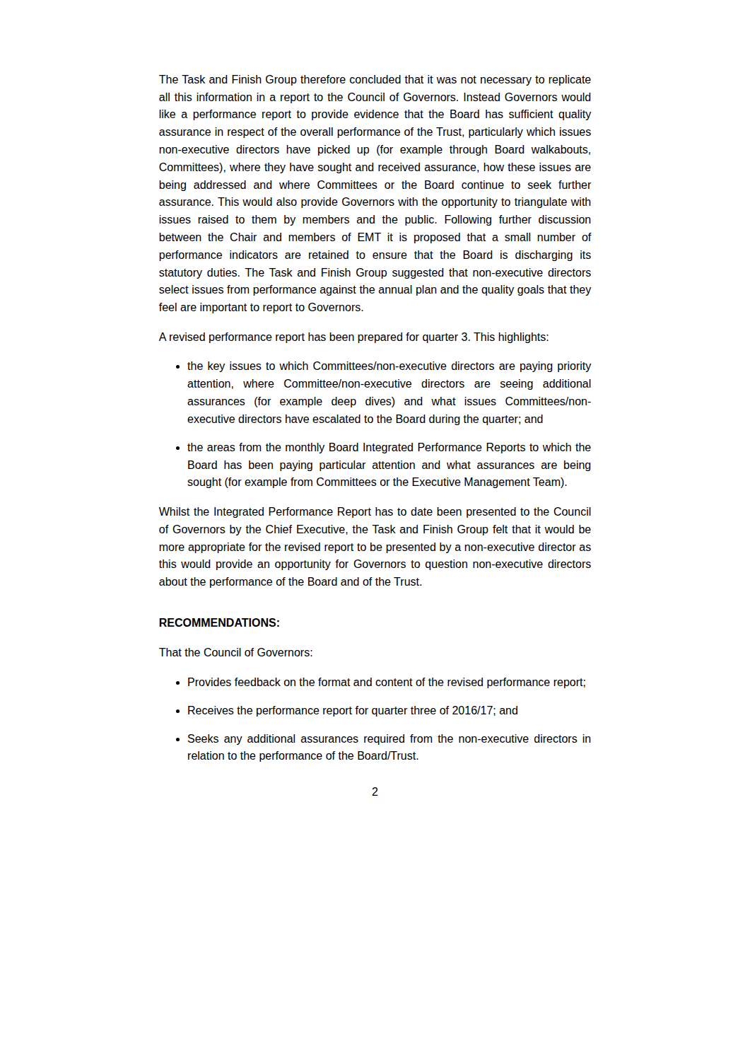The Task and Finish Group therefore concluded that it was not necessary to replicate all this information in a report to the Council of Governors. Instead Governors would like a performance report to provide evidence that the Board has sufficient quality assurance in respect of the overall performance of the Trust, particularly which issues non-executive directors have picked up (for example through Board walkabouts, Committees), where they have sought and received assurance, how these issues are being addressed and where Committees or the Board continue to seek further assurance. This would also provide Governors with the opportunity to triangulate with issues raised to them by members and the public. Following further discussion between the Chair and members of EMT it is proposed that a small number of performance indicators are retained to ensure that the Board is discharging its statutory duties. The Task and Finish Group suggested that non-executive directors select issues from performance against the annual plan and the quality goals that they feel are important to report to Governors.
A revised performance report has been prepared for quarter 3. This highlights:
the key issues to which Committees/non-executive directors are paying priority attention, where Committee/non-executive directors are seeing additional assurances (for example deep dives) and what issues Committees/non-executive directors have escalated to the Board during the quarter; and
the areas from the monthly Board Integrated Performance Reports to which the Board has been paying particular attention and what assurances are being sought (for example from Committees or the Executive Management Team).
Whilst the Integrated Performance Report has to date been presented to the Council of Governors by the Chief Executive, the Task and Finish Group felt that it would be more appropriate for the revised report to be presented by a non-executive director as this would provide an opportunity for Governors to question non-executive directors about the performance of the Board and of the Trust.
Recommendations:
That the Council of Governors:
Provides feedback on the format and content of the revised performance report;
Receives the performance report for quarter three of 2016/17; and
Seeks any additional assurances required from the non-executive directors in relation to the performance of the Board/Trust.
2